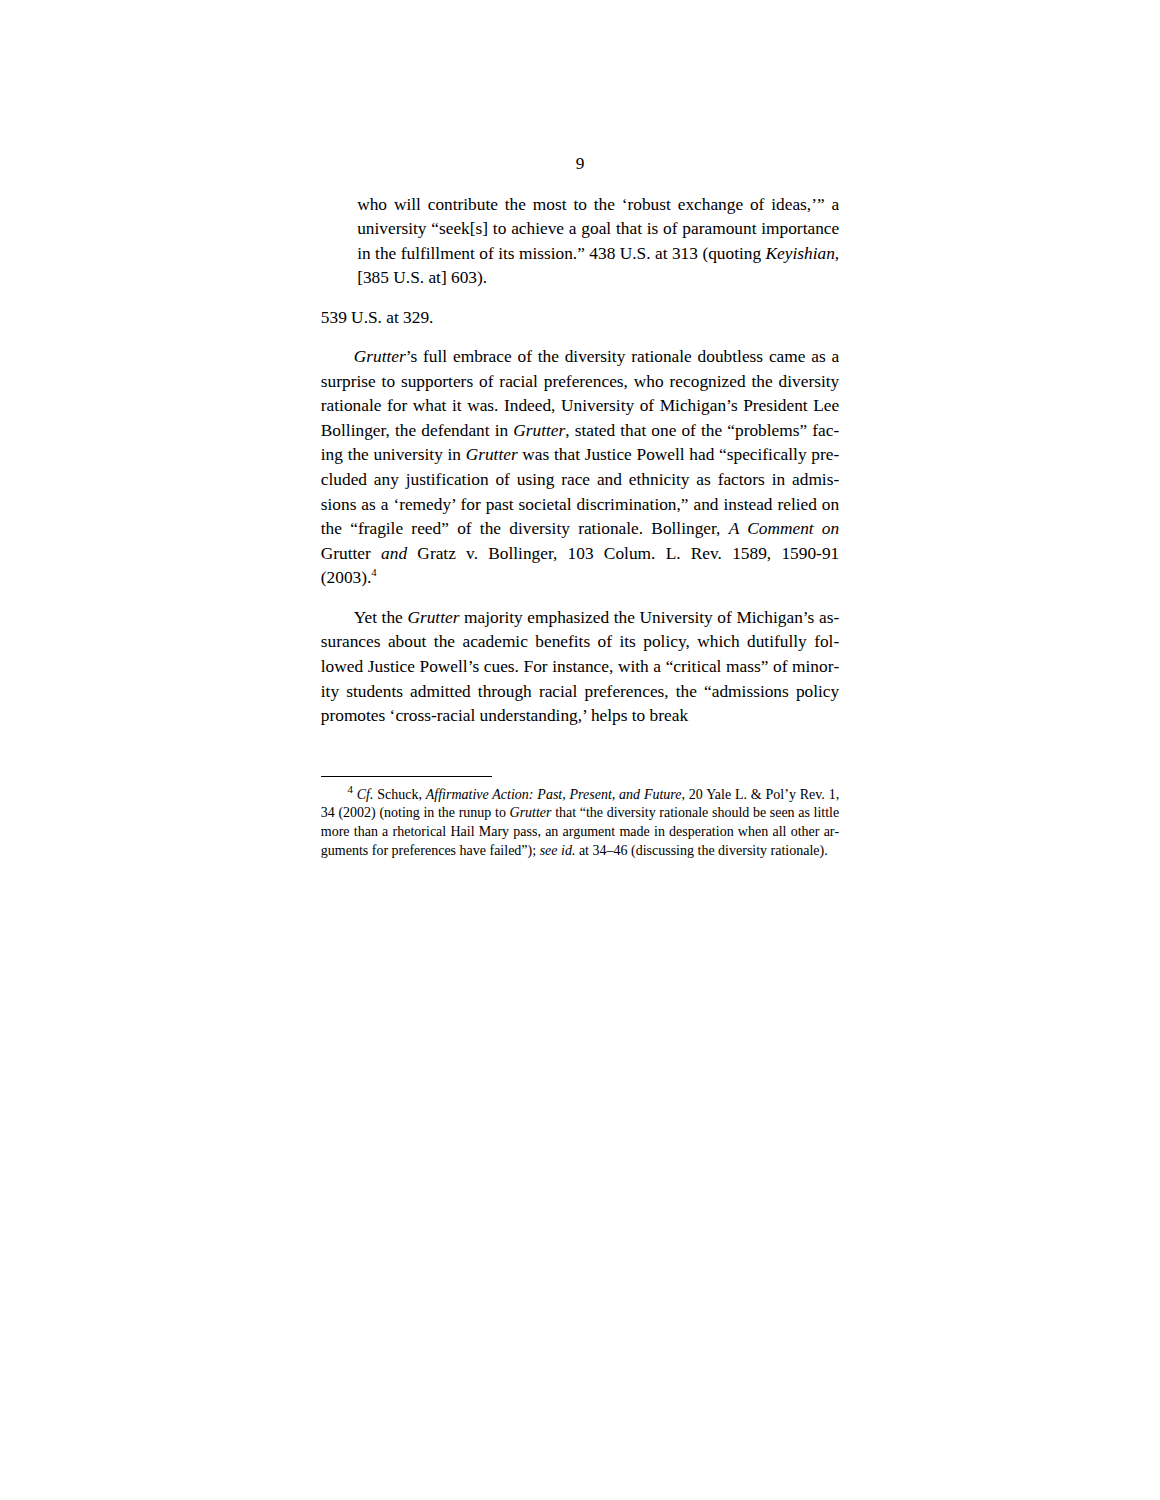9
who will contribute the most to the ‘robust exchange of ideas,’” a university “seek[s] to achieve a goal that is of paramount importance in the fulfillment of its mission.” 438 U.S. at 313 (quoting Keyishian, [385 U.S. at] 603).
539 U.S. at 329.
Grutter’s full embrace of the diversity rationale doubtless came as a surprise to supporters of racial preferences, who recognized the diversity rationale for what it was. Indeed, University of Michigan’s President Lee Bollinger, the defendant in Grutter, stated that one of the “problems” facing the university in Grutter was that Justice Powell had “specifically precluded any justification of using race and ethnicity as factors in admissions as a ‘remedy’ for past societal discrimination,” and instead relied on the “fragile reed” of the diversity rationale. Bollinger, A Comment on Grutter and Gratz v. Bollinger, 103 Colum. L. Rev. 1589, 1590-91 (2003).4
Yet the Grutter majority emphasized the University of Michigan’s assurances about the academic benefits of its policy, which dutifully followed Justice Powell’s cues. For instance, with a “critical mass” of minority students admitted through racial preferences, the “admissions policy promotes ‘cross-racial understanding,’ helps to break
4 Cf. Schuck, Affirmative Action: Past, Present, and Future, 20 Yale L. & Pol’y Rev. 1, 34 (2002) (noting in the runup to Grutter that “the diversity rationale should be seen as little more than a rhetorical Hail Mary pass, an argument made in desperation when all other arguments for preferences have failed”); see id. at 34–46 (discussing the diversity rationale).